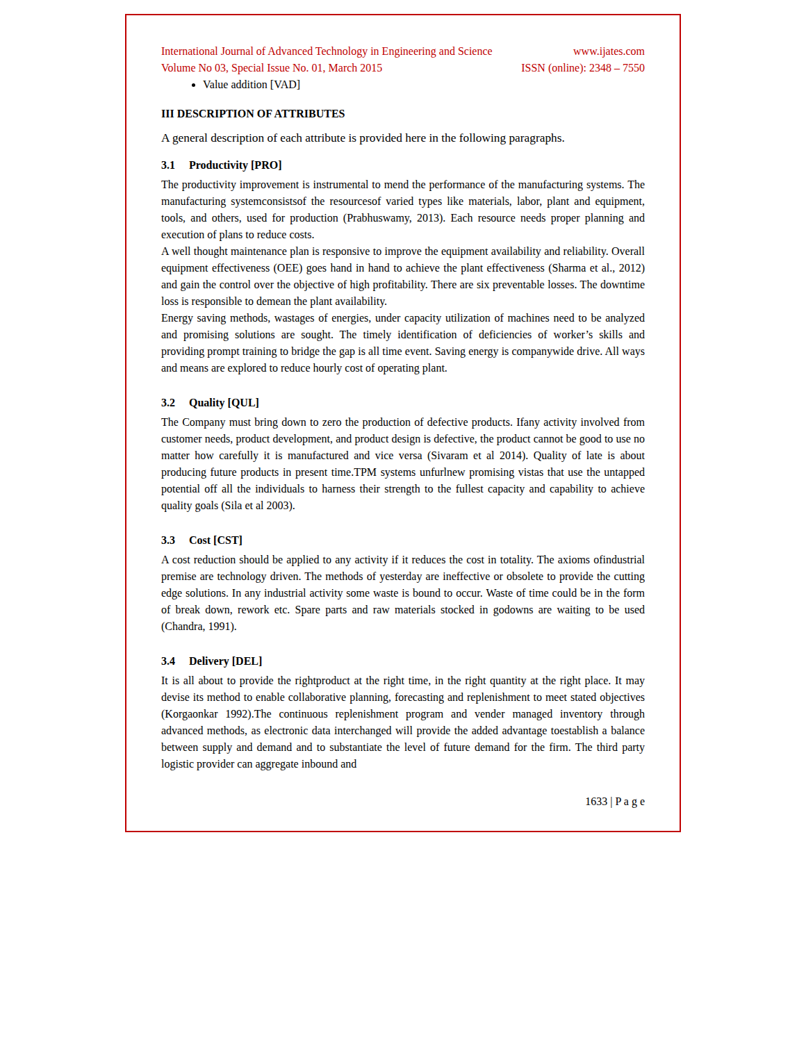International Journal of Advanced Technology in Engineering and Science www.ijates.com
Volume No 03, Special Issue No. 01, March 2015 ISSN (online): 2348 – 7550
Value addition [VAD]
III DESCRIPTION OF ATTRIBUTES
A general description of each attribute is provided here in the following paragraphs.
3.1 Productivity [PRO]
The productivity improvement is instrumental to mend the performance of the manufacturing systems. The manufacturing systemconsistsof the resourcesof varied types like materials, labor, plant and equipment, tools, and others, used for production (Prabhuswamy, 2013). Each resource needs proper planning and execution of plans to reduce costs.
A well thought maintenance plan is responsive to improve the equipment availability and reliability. Overall equipment effectiveness (OEE) goes hand in hand to achieve the plant effectiveness (Sharma et al., 2012) and gain the control over the objective of high profitability. There are six preventable losses. The downtime loss is responsible to demean the plant availability.
Energy saving methods, wastages of energies, under capacity utilization of machines need to be analyzed and promising solutions are sought. The timely identification of deficiencies of worker’s skills and providing prompt training to bridge the gap is all time event. Saving energy is companywide drive. All ways and means are explored to reduce hourly cost of operating plant.
3.2 Quality [QUL]
The Company must bring down to zero the production of defective products. Ifany activity involved from customer needs, product development, and product design is defective, the product cannot be good to use no matter how carefully it is manufactured and vice versa (Sivaram et al 2014). Quality of late is about producing future products in present time.TPM systems unfurlnew promising vistas that use the untapped potential off all the individuals to harness their strength to the fullest capacity and capability to achieve quality goals (Sila et al 2003).
3.3 Cost [CST]
A cost reduction should be applied to any activity if it reduces the cost in totality. The axioms ofindustrial premise are technology driven. The methods of yesterday are ineffective or obsolete to provide the cutting edge solutions. In any industrial activity some waste is bound to occur. Waste of time could be in the form of break down, rework etc. Spare parts and raw materials stocked in godowns are waiting to be used (Chandra, 1991).
3.4 Delivery [DEL]
It is all about to provide the rightproduct at the right time, in the right quantity at the right place. It may devise its method to enable collaborative planning, forecasting and replenishment to meet stated objectives (Korgaonkar 1992).The continuous replenishment program and vender managed inventory through advanced methods, as electronic data interchanged will provide the added advantage toestablish a balance between supply and demand and to substantiate the level of future demand for the firm. The third party logistic provider can aggregate inbound and
1633 | P a g e